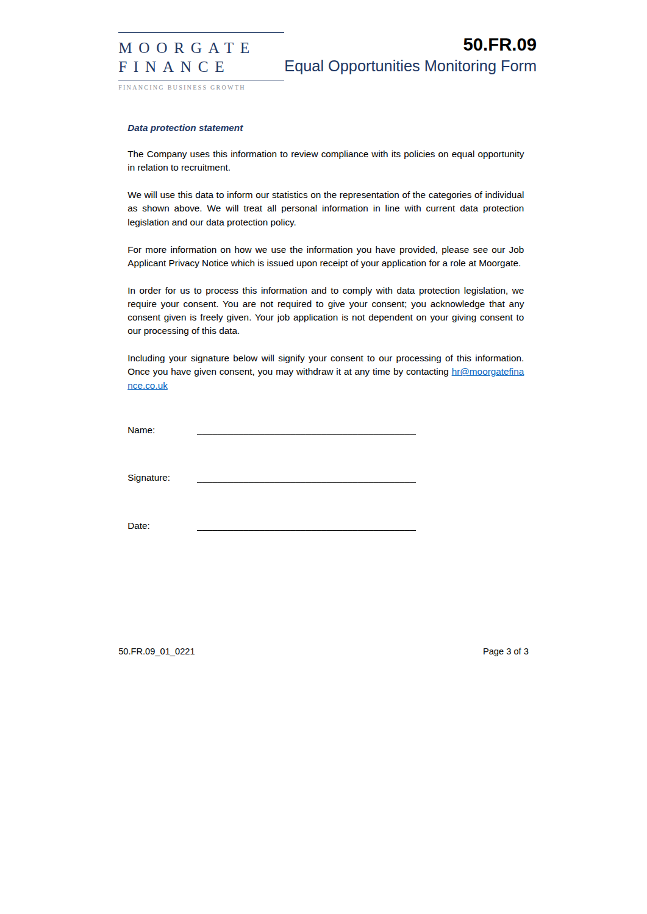MOORGATE
FINANCE
FINANCING BUSINESS GROWTH
50.FR.09
Equal Opportunities Monitoring Form
Data protection statement
The Company uses this information to review compliance with its policies on equal opportunity in relation to recruitment.
We will use this data to inform our statistics on the representation of the categories of individual as shown above. We will treat all personal information in line with current data protection legislation and our data protection policy.
For more information on how we use the information you have provided, please see our Job Applicant Privacy Notice which is issued upon receipt of your application for a role at Moorgate.
In order for us to process this information and to comply with data protection legislation, we require your consent. You are not required to give your consent; you acknowledge that any consent given is freely given. Your job application is not dependent on your giving consent to our processing of this data.
Including your signature below will signify your consent to our processing of this information. Once you have given consent, you may withdraw it at any time by contacting hr@moorgatefinance.co.uk
Name:
_______________________________________________
Signature:
_______________________________________________
Date:
_______________________________________________
50.FR.09_01_0221
Page 3 of 3